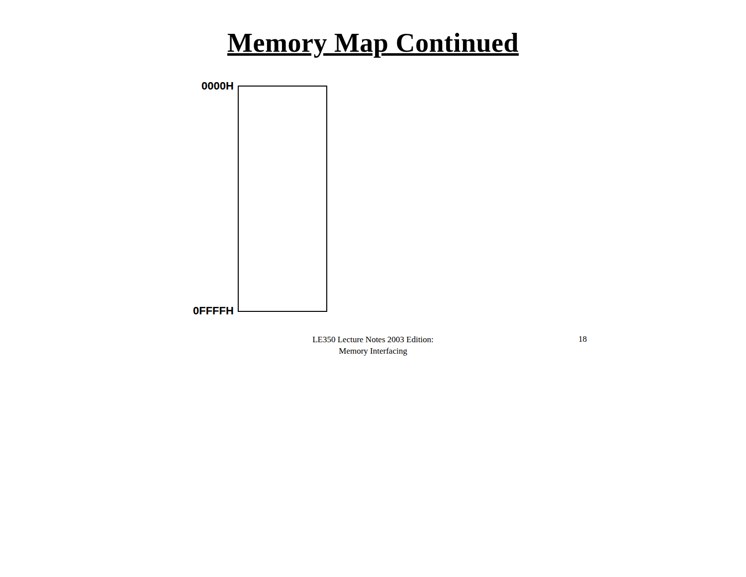Memory Map Continued
0000H
0FFFFH
LE350 Lecture Notes 2003 Edition:
Memory Interfacing
18